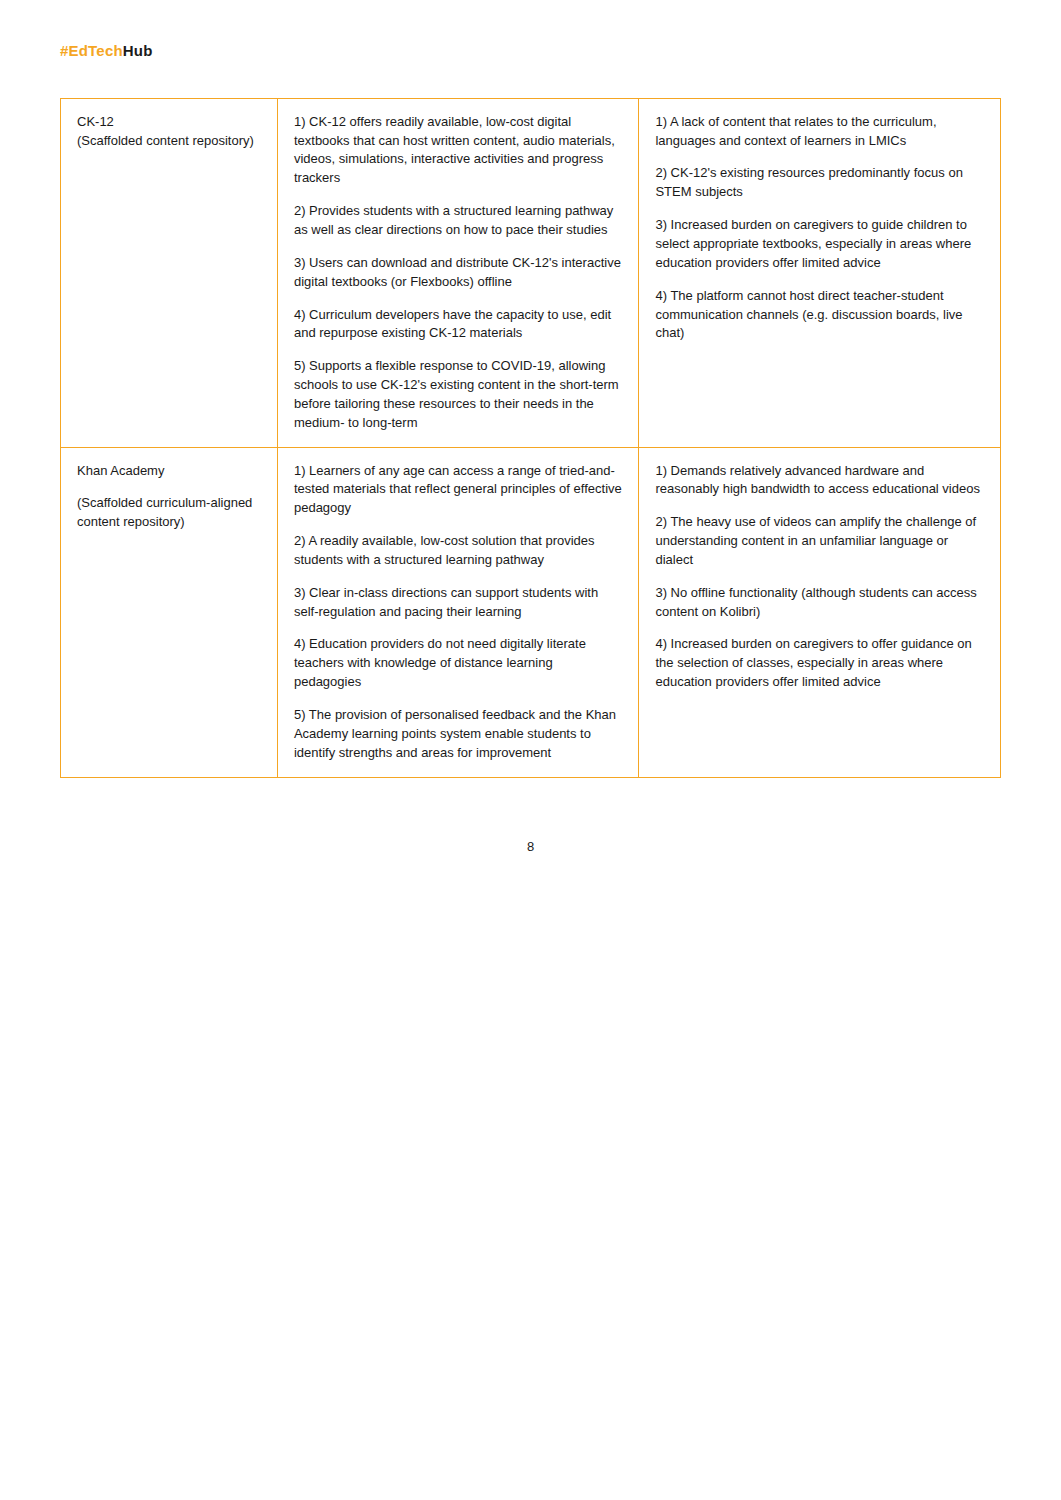#EdTech Hub
| CK-12 (Scaffolded content repository) | 1) CK-12 offers readily available, low-cost digital textbooks that can host written content, audio materials, videos, simulations, interactive activities and progress trackers 2) Provides students with a structured learning pathway as well as clear directions on how to pace their studies 3) Users can download and distribute CK-12's interactive digital textbooks (or Flexbooks) offline 4) Curriculum developers have the capacity to use, edit and repurpose existing CK-12 materials 5) Supports a flexible response to COVID-19, allowing schools to use CK-12's existing content in the short-term before tailoring these resources to their needs in the medium- to long-term | 1) A lack of content that relates to the curriculum, languages and context of learners in LMICs 2) CK-12's existing resources predominantly focus on STEM subjects 3) Increased burden on caregivers to guide children to select appropriate textbooks, especially in areas where education providers offer limited advice 4) The platform cannot host direct teacher-student communication channels (e.g. discussion boards, live chat) |
| Khan Academy (Scaffolded curriculum-aligned content repository) | 1) Learners of any age can access a range of tried-and-tested materials that reflect general principles of effective pedagogy 2) A readily available, low-cost solution that provides students with a structured learning pathway 3) Clear in-class directions can support students with self-regulation and pacing their learning 4) Education providers do not need digitally literate teachers with knowledge of distance learning pedagogies 5) The provision of personalised feedback and the Khan Academy learning points system enable students to identify strengths and areas for improvement | 1) Demands relatively advanced hardware and reasonably high bandwidth to access educational videos 2) The heavy use of videos can amplify the challenge of understanding content in an unfamiliar language or dialect 3) No offline functionality (although students can access content on Kolibri) 4) Increased burden on caregivers to offer guidance on the selection of classes, especially in areas where education providers offer limited advice |
8